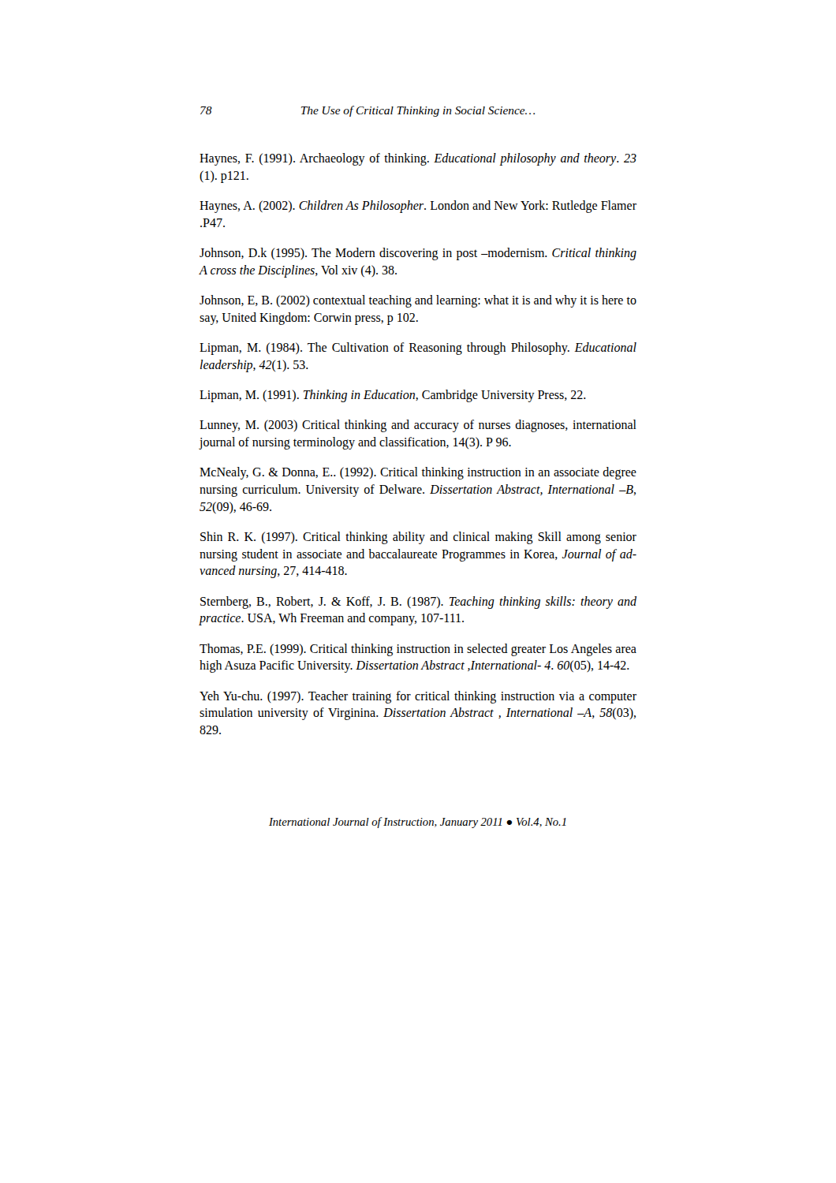78 The Use of Critical Thinking in Social Science…
Haynes, F. (1991). Archaeology of thinking. Educational philosophy and theory. 23 (1). p121.
Haynes, A. (2002). Children As Philosopher. London and New York: Rutledge Flamer .P47.
Johnson, D.k (1995). The Modern discovering in post –modernism. Critical thinking A cross the Disciplines, Vol xiv (4). 38.
Johnson, E, B. (2002) contextual teaching and learning: what it is and why it is here to say, United Kingdom: Corwin press, p 102.
Lipman, M. (1984). The Cultivation of Reasoning through Philosophy. Educational leadership, 42(1). 53.
Lipman, M. (1991). Thinking in Education, Cambridge University Press, 22.
Lunney, M. (2003) Critical thinking and accuracy of nurses diagnoses, international journal of nursing terminology and classification, 14(3). P 96.
McNealy, G. & Donna, E.. (1992). Critical thinking instruction in an associate degree nursing curriculum. University of Delware. Dissertation Abstract, International –B, 52(09), 46-69.
Shin R. K. (1997). Critical thinking ability and clinical making Skill among senior nursing student in associate and baccalaureate Programmes in Korea, Journal of advanced nursing, 27, 414-418.
Sternberg, B., Robert, J. & Koff, J. B. (1987). Teaching thinking skills: theory and practice. USA, Wh Freeman and company, 107-111.
Thomas, P.E. (1999). Critical thinking instruction in selected greater Los Angeles area high Asuza Pacific University. Dissertation Abstract ,International- 4. 60(05), 14-42.
Yeh Yu-chu. (1997). Teacher training for critical thinking instruction via a computer simulation university of Virginina. Dissertation Abstract , International –A, 58(03), 829.
International Journal of Instruction, January 2011 ● Vol.4, No.1